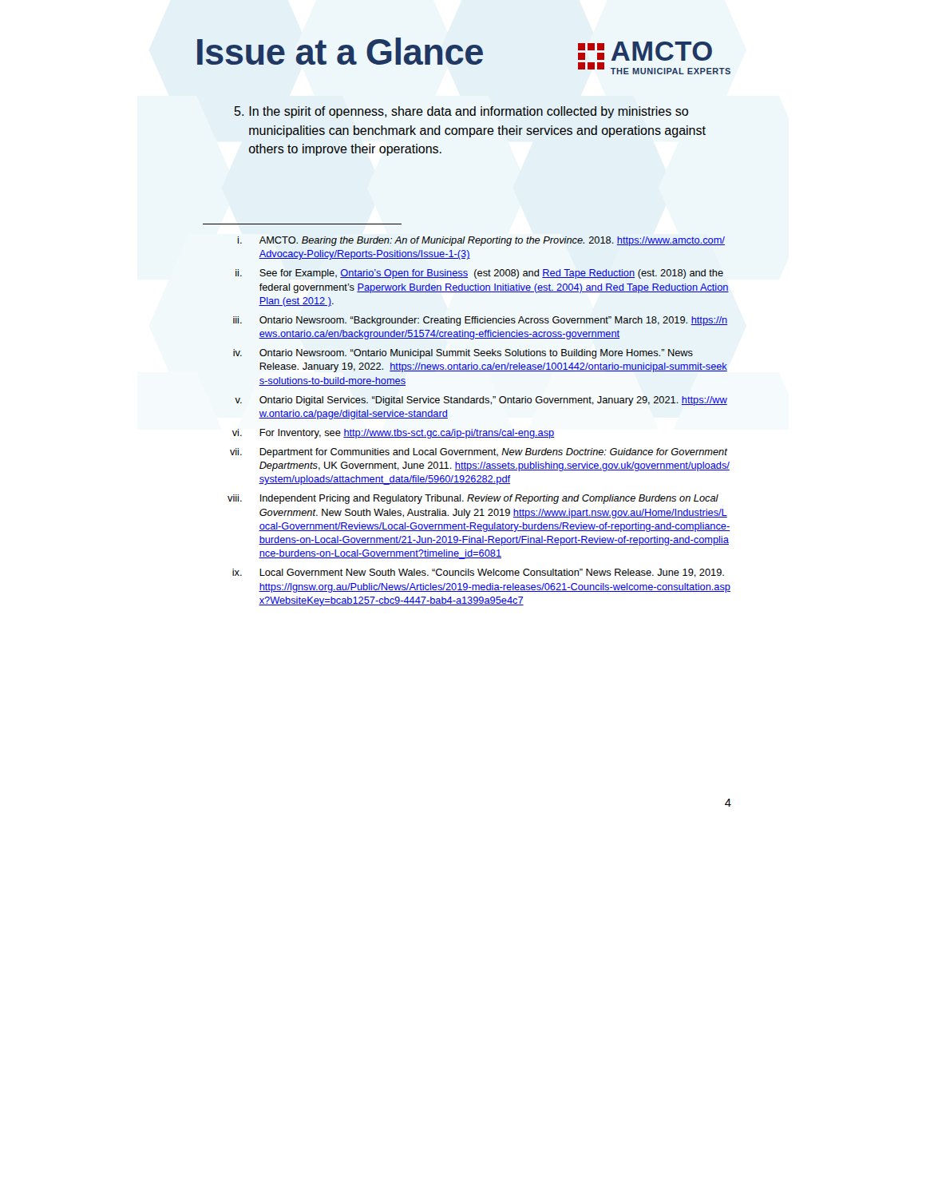Issue at a Glance
AMCTO THE MUNICIPAL EXPERTS
5. In the spirit of openness, share data and information collected by ministries so municipalities can benchmark and compare their services and operations against others to improve their operations.
| i. | AMCTO. Bearing the Burden: An of Municipal Reporting to the Province. 2018. https://www.amcto.com/Advocacy-Policy/Reports-Positions/Issue-1-(3) |
| ii. | See for Example, Ontario’s Open for Business (est 2008) and Red Tape Reduction (est. 2018) and the federal government’s Paperwork Burden Reduction Initiative (est. 2004) and Red Tape Reduction Action Plan (est 2012 ) . |
| iii. | Ontario Newsroom. “Backgrounder: Creating Efficiencies Across Government” March 18, 2019. https://news.ontario.ca/en/backgrounder/51574/creating-efficiencies-across-government |
| iv. | Ontario Newsroom. “Ontario Municipal Summit Seeks Solutions to Building More Homes.” News Release. January 19, 2022. https://news.ontario.ca/en/release/1001442/ontario-municipal-summit-seeks-solutions-to-build-more-homes |
| v. | Ontario Digital Services. “Digital Service Standards,” Ontario Government, January 29, 2021. https://www.ontario.ca/page/digital-service-standard |
| vi. | For Inventory, see http://www.tbs-sct.gc.ca/ip-pi/trans/cal-eng.asp |
| vii. | Department for Communities and Local Government, New Burdens Doctrine: Guidance for Government Departments , UK Government, June 2011. https://assets.publishing.service.gov.uk/government/uploads/system/uploads/attachment_data/file/5960/1926282.pdf |
| viii. | Independent Pricing and Regulatory Tribunal. Review of Reporting and Compliance Burdens on Local Government . New South Wales, Australia. July 21 2019 https://www.ipart.nsw.gov.au/Home/Industries/Local-Government/Reviews/Local-Government-Regulatory-burdens/Review-of-reporting-and-compliance-burdens-on-Local-Government/21-Jun-2019-Final-Report/Final-Report-Review-of-reporting-and-compliance-burdens-on-Local-Government?timeline_id=6081 |
| ix. | Local Government New South Wales. “Councils Welcome Consultation” News Release. June 19, 2019. https://lgnsw.org.au/Public/News/Articles/2019-media-releases/0621-Councils-welcome-consultation.aspx?WebsiteKey=bcab1257-cbc9-4447-bab4-a1399a95e4c7 |
4